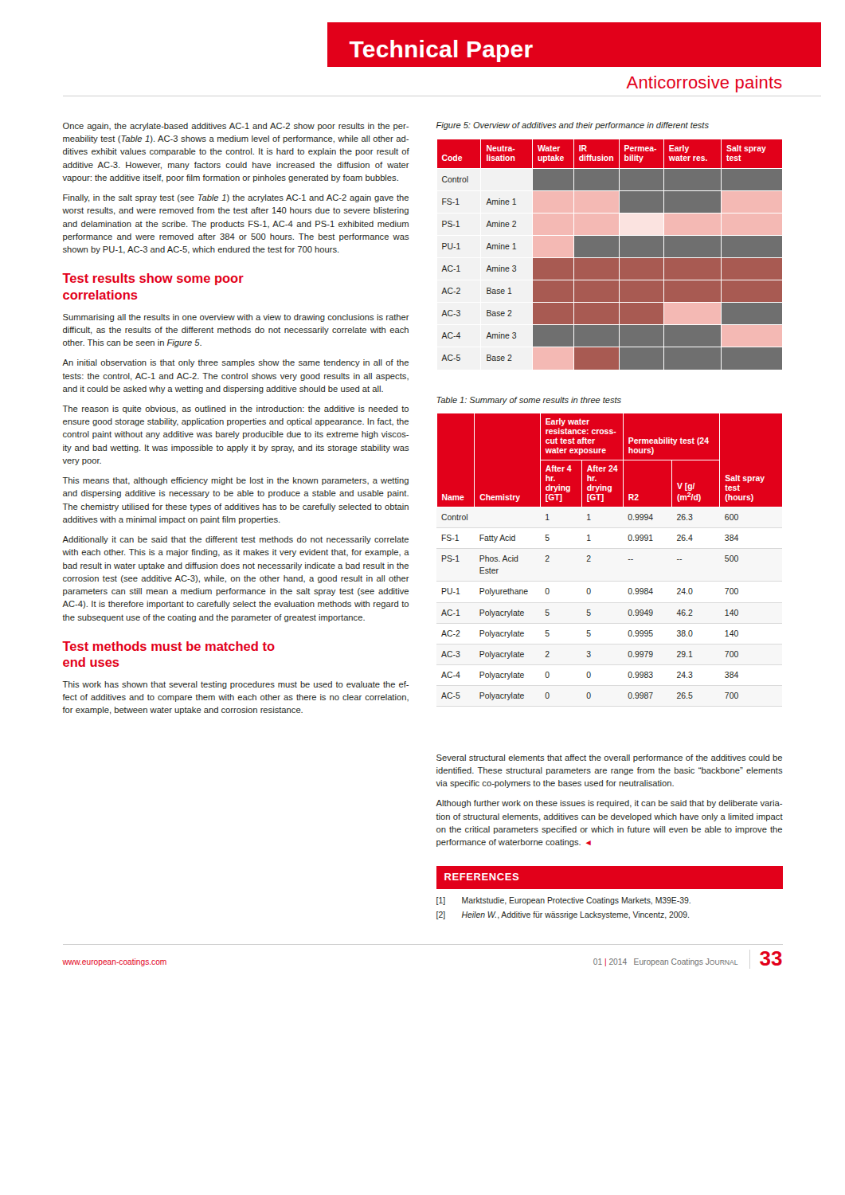Technical Paper
Anticorrosive paints
Once again, the acrylate-based additives AC-1 and AC-2 show poor results in the permeability test (Table 1). AC-3 shows a medium level of performance, while all other additives exhibit values comparable to the control. It is hard to explain the poor result of additive AC-3. However, many factors could have increased the diffusion of water vapour: the additive itself, poor film formation or pinholes generated by foam bubbles.
Finally, in the salt spray test (see Table 1) the acrylates AC-1 and AC-2 again gave the worst results, and were removed from the test after 140 hours due to severe blistering and delamination at the scribe. The products FS-1, AC-4 and PS-1 exhibited medium performance and were removed after 384 or 500 hours. The best performance was shown by PU-1, AC-3 and AC-5, which endured the test for 700 hours.
Test results show some poor
correlations
Summarising all the results in one overview with a view to drawing conclusions is rather difficult, as the results of the different methods do not necessarily correlate with each other. This can be seen in Figure 5.
An initial observation is that only three samples show the same tendency in all of the tests: the control, AC-1 and AC-2. The control shows very good results in all aspects, and it could be asked why a wetting and dispersing additive should be used at all.
The reason is quite obvious, as outlined in the introduction: the additive is needed to ensure good storage stability, application properties and optical appearance. In fact, the control paint without any additive was barely producible due to its extreme high viscosity and bad wetting. It was impossible to apply it by spray, and its storage stability was very poor.
This means that, although efficiency might be lost in the known parameters, a wetting and dispersing additive is necessary to be able to produce a stable and usable paint. The chemistry utilised for these types of additives has to be carefully selected to obtain additives with a minimal impact on paint film properties.
Additionally it can be said that the different test methods do not necessarily correlate with each other. This is a major finding, as it makes it very evident that, for example, a bad result in water uptake and diffusion does not necessarily indicate a bad result in the corrosion test (see additive AC-3), while, on the other hand, a good result in all other parameters can still mean a medium performance in the salt spray test (see additive AC-4). It is therefore important to carefully select the evaluation methods with regard to the subsequent use of the coating and the parameter of greatest importance.
Test methods must be matched to
end uses
This work has shown that several testing procedures must be used to evaluate the effect of additives and to compare them with each other as there is no clear correlation, for example, between water uptake and corrosion resistance.
Figure 5: Overview of additives and their performance in different tests
| Code | Neutra- lisation | Water uptake | IR diffusion | Permea- bility | Early water res. | Salt spray test |
| --- | --- | --- | --- | --- | --- | --- |
| Control | | | | | | |
| FS-1 | Amine 1 | | | | | |
| PS-1 | Amine 2 | | | | | |
| PU-1 | Amine 1 | | | | | |
| AC-1 | Amine 3 | | | | | |
| AC-2 | Base 1 | | | | | |
| AC-3 | Base 2 | | | | | |
| AC-4 | Amine 3 | | | | | |
| AC-5 | Base 2 | | | | | |
Table 1: Summary of some results in three tests
| Name | Chemistry | Early water resistance: cross-cut test after water exposure | Permeability test (24 hours) | Salt spray test (hours) |
| --- | --- | --- | --- | --- |
| After 4 hr. drying [GT] | After 24 hr. drying [GT] | R2 | V [g/ (m 2 /d) |
| Control | | 1 | 1 | 0.9994 | 26.3 | 600 |
| FS-1 | Fatty Acid | 5 | 1 | 0.9991 | 26.4 | 384 |
| PS-1 | Phos. Acid Ester | 2 | 2 | -- | -- | 500 |
| PU-1 | Polyurethane | 0 | 0 | 0.9984 | 24.0 | 700 |
| AC-1 | Polyacrylate | 5 | 5 | 0.9949 | 46.2 | 140 |
| AC-2 | Polyacrylate | 5 | 5 | 0.9995 | 38.0 | 140 |
| AC-3 | Polyacrylate | 2 | 3 | 0.9979 | 29.1 | 700 |
| AC-4 | Polyacrylate | 0 | 0 | 0.9983 | 24.3 | 384 |
| AC-5 | Polyacrylate | 0 | 0 | 0.9987 | 26.5 | 700 |
Several structural elements that affect the overall performance of the additives could be identified. These structural parameters are range from the basic “backbone” elements via specific co-polymers to the bases used for neutralisation.
Although further work on these issues is required, it can be said that by deliberate variation of structural elements, additives can be developed which have only a limited impact on the critical parameters specified or which in future will even be able to improve the performance of waterborne coatings. ◂
REFERENCES
[1] Marktstudie, European Protective Coatings Markets, M39E-39.
[2] Heilen W., Additive für wässrige Lacksysteme, Vincentz, 2009.
www.european-coatings.com
01 | 2014 European Coatings JOURNAL 33